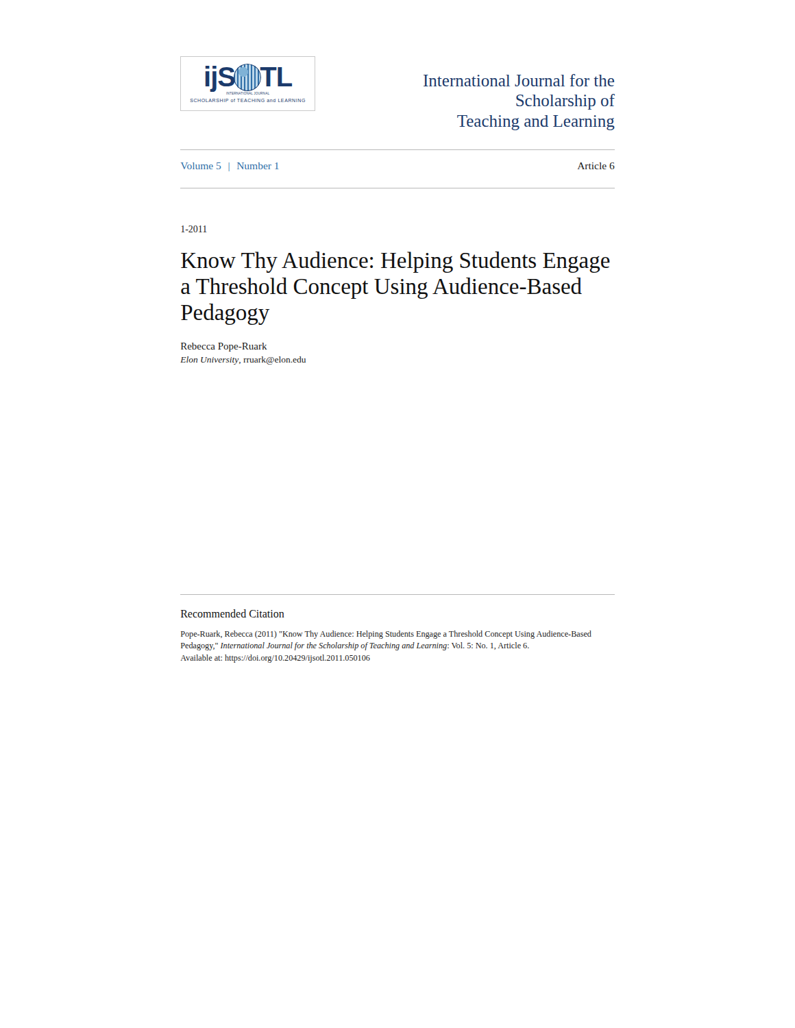ij S TL
International Journal
SCHOLARSHIP of TEACHING and LEARNING
International Journal for the Scholarship of
Teaching and Learning
Volume 5 | Number 1
Article 6
1-2011
Know Thy Audience: Helping Students Engage a Threshold Concept Using Audience-Based Pedagogy
Rebecca Pope-Ruark
Elon University, rruark@elon.edu
Recommended Citation
Pope-Ruark, Rebecca (2011) "Know Thy Audience: Helping Students Engage a Threshold Concept Using Audience-Based Pedagogy," International Journal for the Scholarship of Teaching and Learning: Vol. 5: No. 1, Article 6.
Available at: https://doi.org/10.20429/ijsotl.2011.050106